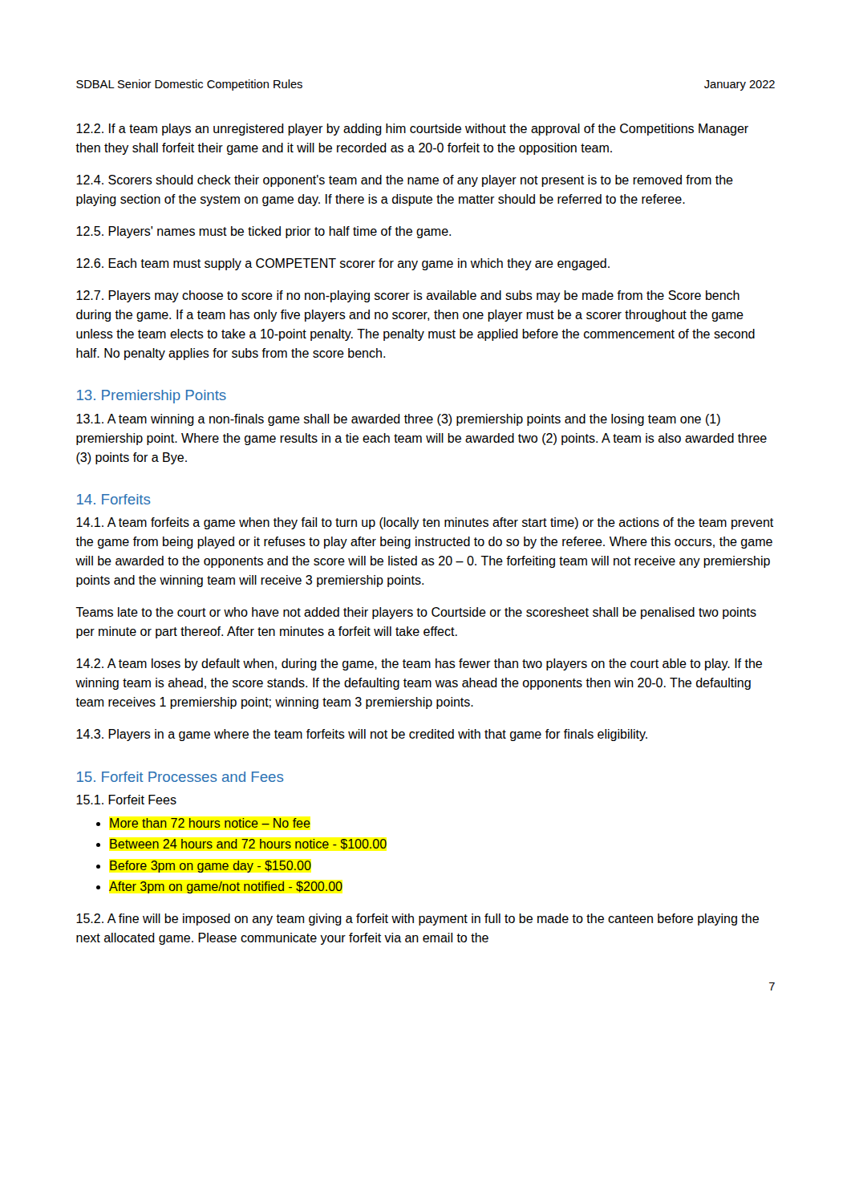SDBAL Senior Domestic Competition Rules January 2022
12.2. If a team plays an unregistered player by adding him courtside without the approval of the Competitions Manager then they shall forfeit their game and it will be recorded as a 20-0 forfeit to the opposition team.
12.4. Scorers should check their opponent's team and the name of any player not present is to be removed from the playing section of the system on game day. If there is a dispute the matter should be referred to the referee.
12.5. Players' names must be ticked prior to half time of the game.
12.6. Each team must supply a COMPETENT scorer for any game in which they are engaged.
12.7. Players may choose to score if no non-playing scorer is available and subs may be made from the Score bench during the game. If a team has only five players and no scorer, then one player must be a scorer throughout the game unless the team elects to take a 10-point penalty. The penalty must be applied before the commencement of the second half. No penalty applies for subs from the score bench.
13. Premiership Points
13.1. A team winning a non-finals game shall be awarded three (3) premiership points and the losing team one (1) premiership point. Where the game results in a tie each team will be awarded two (2) points. A team is also awarded three (3) points for a Bye.
14. Forfeits
14.1. A team forfeits a game when they fail to turn up (locally ten minutes after start time) or the actions of the team prevent the game from being played or it refuses to play after being instructed to do so by the referee. Where this occurs, the game will be awarded to the opponents and the score will be listed as 20 – 0. The forfeiting team will not receive any premiership points and the winning team will receive 3 premiership points.
Teams late to the court or who have not added their players to Courtside or the scoresheet shall be penalised two points per minute or part thereof. After ten minutes a forfeit will take effect.
14.2. A team loses by default when, during the game, the team has fewer than two players on the court able to play. If the winning team is ahead, the score stands. If the defaulting team was ahead the opponents then win 20-0. The defaulting team receives 1 premiership point; winning team 3 premiership points.
14.3. Players in a game where the team forfeits will not be credited with that game for finals eligibility.
15. Forfeit Processes and Fees
15.1. Forfeit Fees
More than 72 hours notice – No fee
Between 24 hours and 72 hours notice - $100.00
Before 3pm on game day - $150.00
After 3pm on game/not notified - $200.00
15.2. A fine will be imposed on any team giving a forfeit with payment in full to be made to the canteen before playing the next allocated game. Please communicate your forfeit via an email to the
7